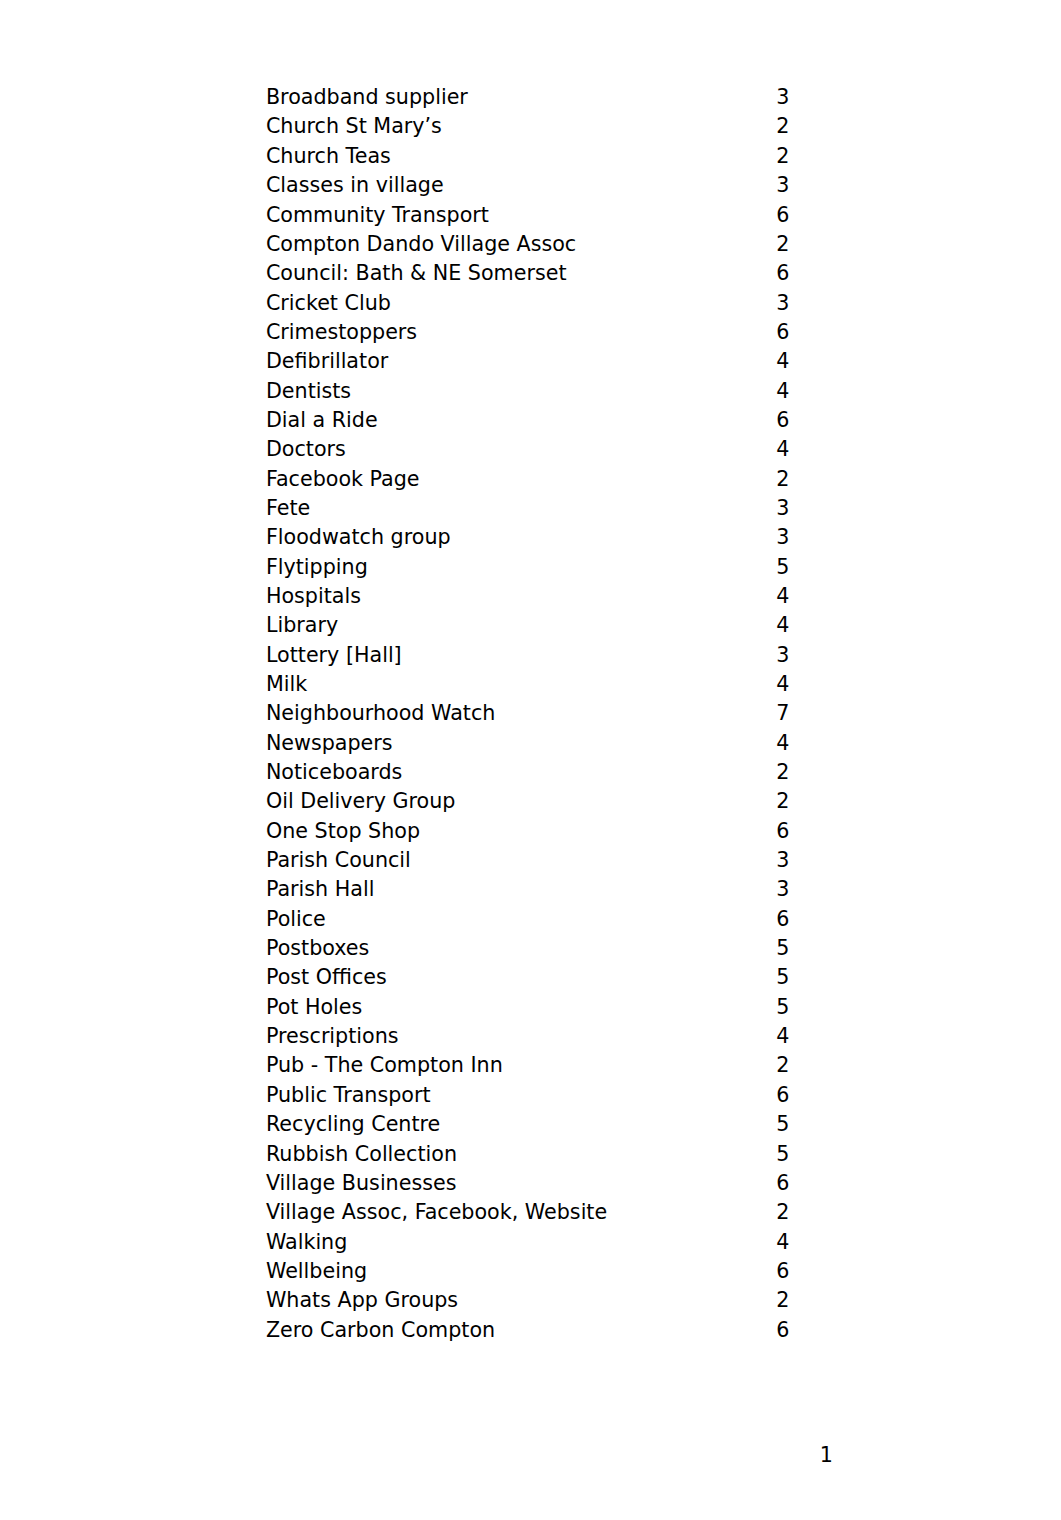| Broadband supplier | 3 |
| Church St Mary’s | 2 |
| Church Teas | 2 |
| Classes in village | 3 |
| Community Transport | 6 |
| Compton Dando Village Assoc | 2 |
| Council: Bath & NE Somerset | 6 |
| Cricket Club | 3 |
| Crimestoppers | 6 |
| Defibrillator | 4 |
| Dentists | 4 |
| Dial a Ride | 6 |
| Doctors | 4 |
| Facebook Page | 2 |
| Fete | 3 |
| Floodwatch group | 3 |
| Flytipping | 5 |
| Hospitals | 4 |
| Library | 4 |
| Lottery [Hall] | 3 |
| Milk | 4 |
| Neighbourhood Watch | 7 |
| Newspapers | 4 |
| Noticeboards | 2 |
| Oil Delivery Group | 2 |
| One Stop Shop | 6 |
| Parish Council | 3 |
| Parish Hall | 3 |
| Police | 6 |
| Postboxes | 5 |
| Post Offices | 5 |
| Pot Holes | 5 |
| Prescriptions | 4 |
| Pub - The Compton Inn | 2 |
| Public Transport | 6 |
| Recycling Centre | 5 |
| Rubbish Collection | 5 |
| Village Businesses | 6 |
| Village Assoc, Facebook, Website | 2 |
| Walking | 4 |
| Wellbeing | 6 |
| Whats App Groups | 2 |
| Zero Carbon Compton | 6 |
1